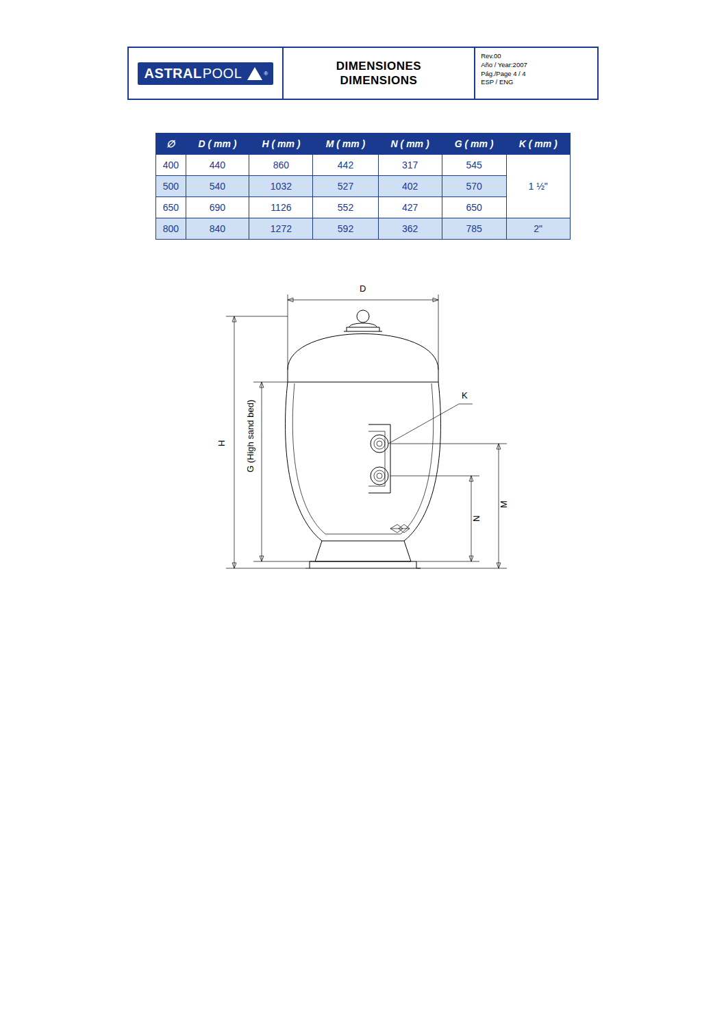ASTRAL POOL ®
DIMENSIONES
DIMENSIONS
Rev.00
Año / Year:2007
Pág./Page 4 / 4
ESP / ENG
| ∅ | D ( mm ) | H ( mm ) | M ( mm ) | N ( mm ) | G ( mm ) | K ( mm ) |
| --- | --- | --- | --- | --- | --- | --- |
| 400 | 440 | 860 | 442 | 317 | 545 | 1 ½" |
| 500 | 540 | 1032 | 527 | 402 | 570 |
| 650 | 690 | 1126 | 552 | 427 | 650 |
| 800 | 840 | 1272 | 592 | 362 | 785 | 2" |
D H G (High sand bed) K M N